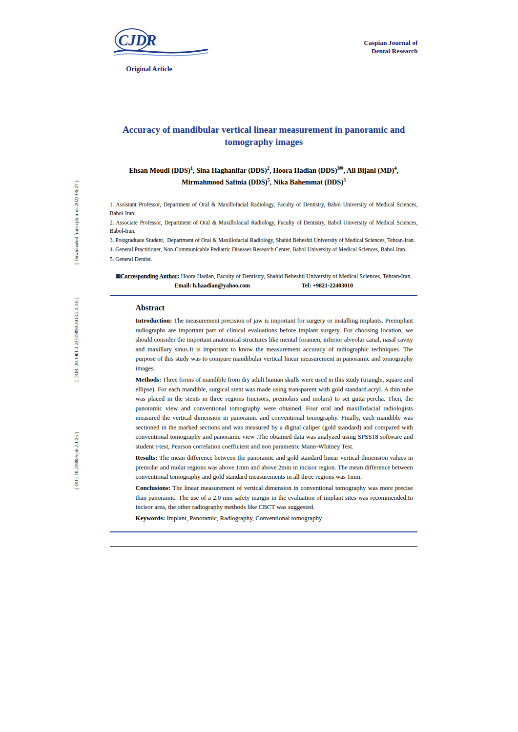[ Downloaded from cjdr.ir on 2022-06-27 ]
[ DOR: 20.1001.1.22519890.2013.2.1.3.6 ]
[ DOI: 10.22088/cjdr.2.1.25 ]
CJDR
Caspian Journal of
Dental Research
Original Article
Accuracy of mandibular vertical linear measurement in panoramic and tomography images
Ehsan Moudi (DDS)1, Sina Haghanifar (DDS)2, Hoora Hadian (DDS)3✉, Ali Bijani (MD)4,
Mirmahmood Safinia (DDS)5, Nika Bahemmat (DDS)3
1. Assistant Professor, Department of Oral & Maxillofacial Radiology, Faculty of Dentistry, Babol University of Medical Sciences, Babol-Iran.
2. Associate Professor, Department of Oral & Maxillofacial Radiology, Faculty of Dentistry, Babol University of Medical Sciences, Babol-Iran.
3. Postgraduate Student, Department of Oral & Maxillofacial Radiology, Shahid Beheshti University of Medical Sciences, Tehran-Iran.
4. General Practitioner, Non-Communicable Pediatric Diseases Research Center, Babol University of Medical Sciences, Babol-Iran.
5. General Dentist.
✉Corresponding Author: Hoora Hadian, Faculty of Dentistry, Shahid Beheshti University of Medical Sciences, Tehran-Iran.
Email: h.haadian@yahoo.com Tel: +9821-22403010
Abstract
Introduction: The measurement precision of jaw is important for surgery or installing implants. Preimplant radiographs are important part of clinical evaluations before implant surgery. For choosing location, we should consider the important anatomical structures like mental foramen, inferior alveolar canal, nasal cavity and maxillary sinus.It is important to know the measurement accuracy of radiographic techniques. The purpose of this study was to compare mandibular vertical linear measurement in panoramic and tomography images.
Methods: Three forms of mandible from dry adult human skulls were used in this study (triangle, square and ellipse). For each mandible, surgical stent was made using transparent with gold standard.acryl. A thin tube was placed in the stents in three regions (incisors, premolars and molars) to set gutta-percha. Then, the panoramic view and conventional tomography were obtained. Four oral and maxillofacial radiologists measured the vertical dimension in panoramic and conventional tomography. Finally, each mandible was sectioned in the marked sections and was measured by a digital caliper (gold standard) and compared with conventional tomography and panoramic view .The obtained data was analyzed using SPSS18 software and student t-test, Pearson correlation coefficient and non parametric Mann-Whitney Test.
Results: The mean difference between the panoramic and gold standard linear vertical dimension values in premolar and molar regions was above 1mm and above 2mm in incisor region. The mean difference between conventional tomography and gold standard measurements in all three regions was 1mm.
Conclusions: The linear measurement of vertical dimension in conventional tomography was more precise than panoramic. The use of a 2.0 mm safety margin in the evaluation of implant sites was recommended.In incisor area, the other radiography methods like CBCT was suggested.
Keywords: Implant, Panoramic, Radiography, Conventional tomography